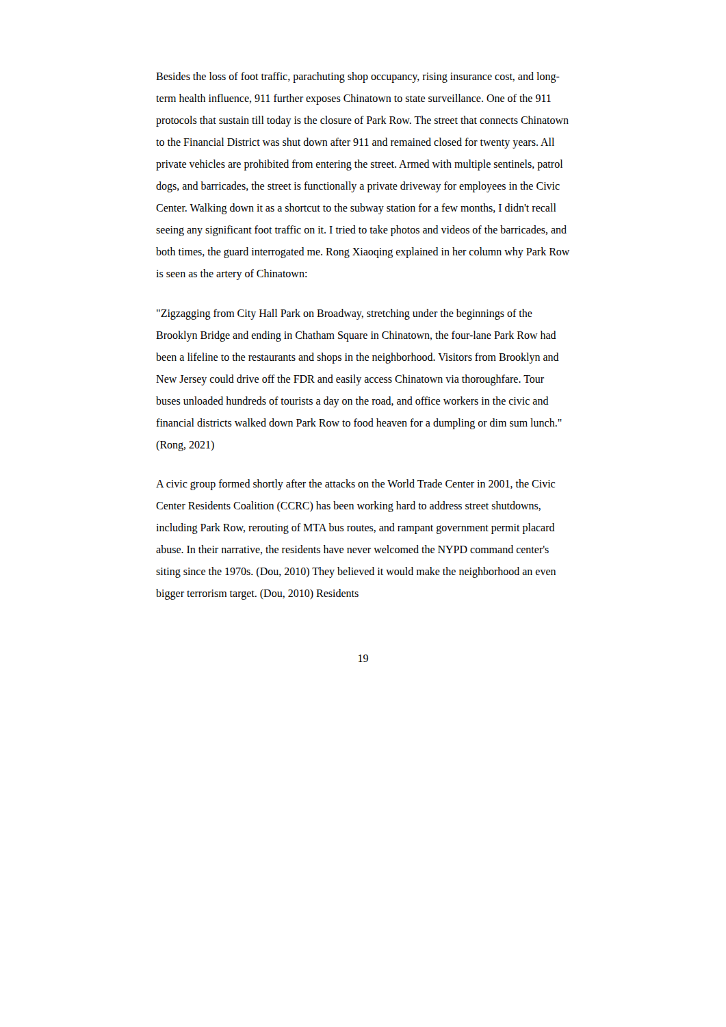Besides the loss of foot traffic, parachuting shop occupancy, rising insurance cost, and long-term health influence, 911 further exposes Chinatown to state surveillance. One of the 911 protocols that sustain till today is the closure of Park Row. The street that connects Chinatown to the Financial District was shut down after 911 and remained closed for twenty years. All private vehicles are prohibited from entering the street. Armed with multiple sentinels, patrol dogs, and barricades, the street is functionally a private driveway for employees in the Civic Center. Walking down it as a shortcut to the subway station for a few months, I didn't recall seeing any significant foot traffic on it. I tried to take photos and videos of the barricades, and both times, the guard interrogated me. Rong Xiaoqing explained in her column why Park Row is seen as the artery of Chinatown:
"Zigzagging from City Hall Park on Broadway, stretching under the beginnings of the Brooklyn Bridge and ending in Chatham Square in Chinatown, the four-lane Park Row had been a lifeline to the restaurants and shops in the neighborhood. Visitors from Brooklyn and New Jersey could drive off the FDR and easily access Chinatown via thoroughfare. Tour buses unloaded hundreds of tourists a day on the road, and office workers in the civic and financial districts walked down Park Row to food heaven for a dumpling or dim sum lunch." (Rong, 2021)
A civic group formed shortly after the attacks on the World Trade Center in 2001, the Civic Center Residents Coalition (CCRC) has been working hard to address street shutdowns, including Park Row, rerouting of MTA bus routes, and rampant government permit placard abuse. In their narrative, the residents have never welcomed the NYPD command center's siting since the 1970s. (Dou, 2010) They believed it would make the neighborhood an even bigger terrorism target. (Dou, 2010) Residents
19